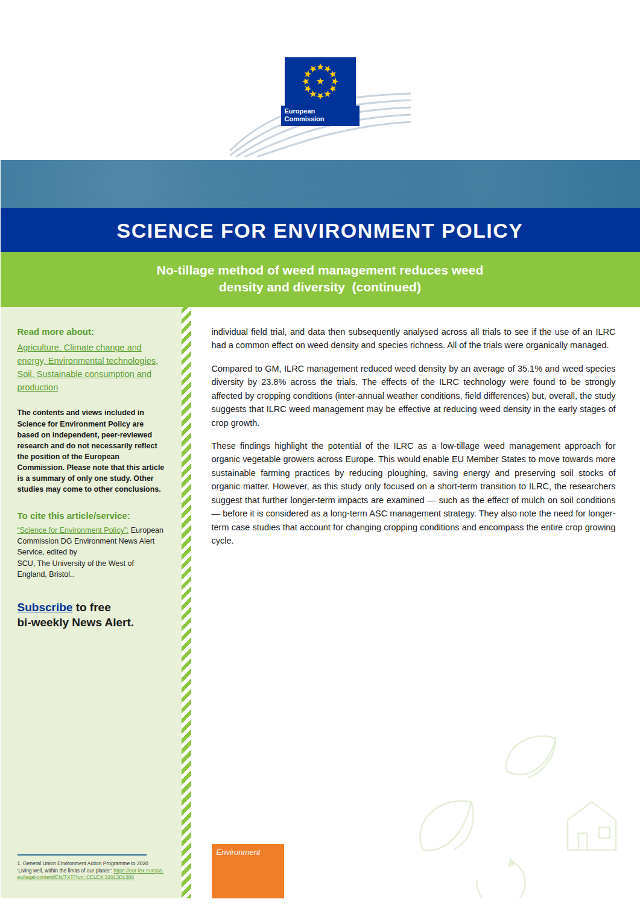European
Commission
Science for Environment Policy
No-tillage method of weed management reduces weed
density and diversity (continued)
Read more about:
Agriculture, Climate change and energy, Environmental technologies, Soil, Sustainable consumption and production
The contents and views included in Science for Environment Policy are based on independent, peer-reviewed research and do not necessarily reflect the position of the European Commission. Please note that this article is a summary of only one study. Other studies may come to other conclusions.
To cite this article/service:
“Science for Environment Policy”: European Commission DG Environment News Alert Service, edited by
SCU, The University of the West of England, Bristol..
Subscribe to free
bi-weekly News Alert.
1. General Union Environment Action Programme to 2020
‘Living well, within the limits of our planet’: https://eur-lex.europa.eu/legal-content/EN/TXT/?uri=CELEX:32013D1386
individual field trial, and data then subsequently analysed across all trials to see if the use of an ILRC had a common effect on weed density and species richness. All of the trials were organically managed.
Compared to GM, ILRC management reduced weed density by an average of 35.1% and weed species diversity by 23.8% across the trials. The effects of the ILRC technology were found to be strongly affected by cropping conditions (inter-annual weather conditions, field differences) but, overall, the study suggests that ILRC weed management may be effective at reducing weed density in the early stages of crop growth.
These findings highlight the potential of the ILRC as a low-tillage weed management approach for organic vegetable growers across Europe. This would enable EU Member States to move towards more sustainable farming practices by reducing ploughing, saving energy and preserving soil stocks of organic matter. However, as this study only focused on a short-term transition to ILRC, the researchers suggest that further longer-term impacts are examined — such as the effect of mulch on soil conditions — before it is considered as a long-term ASC management strategy. They also note the need for longer-term case studies that account for changing cropping conditions and encompass the entire crop growing cycle.
Environment